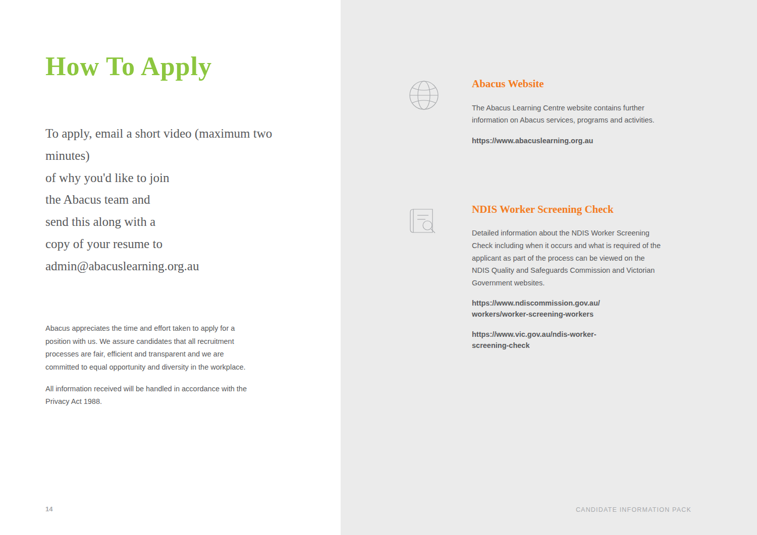How To Apply
To apply, email a short video (maximum two minutes)
of why you'd like to join
the Abacus team and
send this along with a
copy of your resume to
admin@abacuslearning.org.au
Abacus appreciates the time and effort taken to apply for a position with us. We assure candidates that all recruitment processes are fair, efficient and transparent and we are committed to equal opportunity and diversity in the workplace.
All information received will be handled in accordance with the Privacy Act 1988.
14
Abacus Website
The Abacus Learning Centre website contains further information on Abacus services, programs and activities.
https://www.abacuslearning.org.au
NDIS Worker Screening Check
Detailed information about the NDIS Worker Screening Check including when it occurs and what is required of the applicant as part of the process can be viewed on the NDIS Quality and Safeguards Commission and Victorian Government websites.
https://www.ndiscommission.gov.au/
workers/worker-screening-workers https://www.vic.gov.au/ndis-worker-
screening-check
Candidate Information Pack